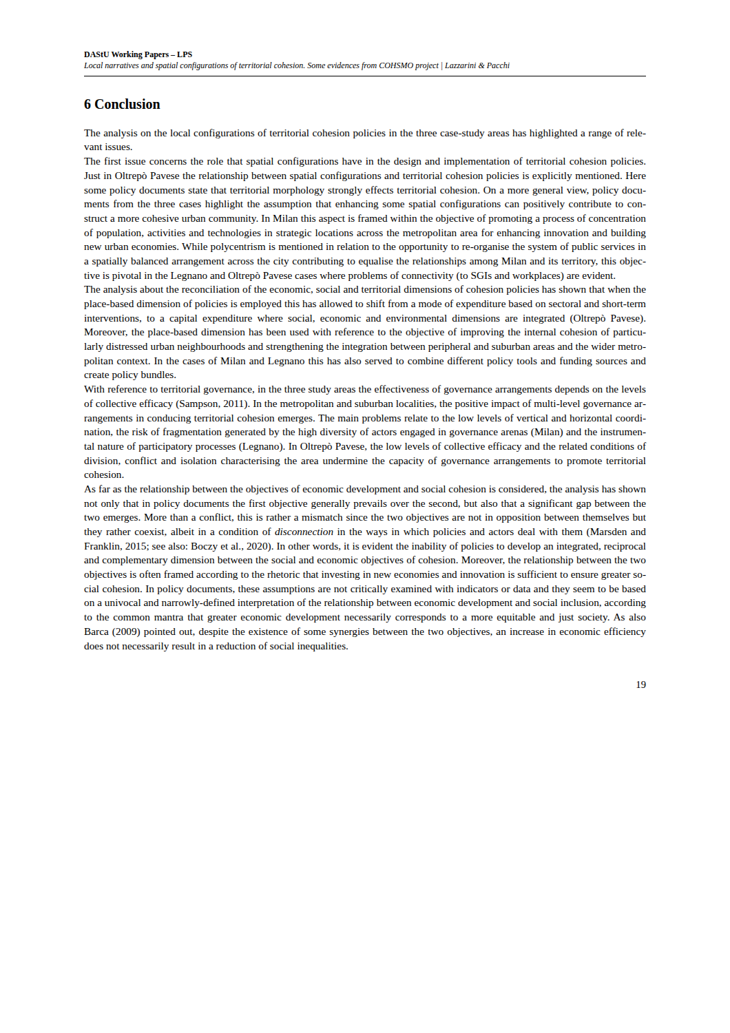DAStU Working Papers – LPS
Local narratives and spatial configurations of territorial cohesion. Some evidences from COHSMO project | Lazzarini & Pacchi
6 Conclusion
The analysis on the local configurations of territorial cohesion policies in the three case-study areas has highlighted a range of relevant issues.
The first issue concerns the role that spatial configurations have in the design and implementation of territorial cohesion policies. Just in Oltrepò Pavese the relationship between spatial configurations and territorial cohesion policies is explicitly mentioned. Here some policy documents state that territorial morphology strongly effects territorial cohesion. On a more general view, policy documents from the three cases highlight the assumption that enhancing some spatial configurations can positively contribute to construct a more cohesive urban community. In Milan this aspect is framed within the objective of promoting a process of concentration of population, activities and technologies in strategic locations across the metropolitan area for enhancing innovation and building new urban economies. While polycentrism is mentioned in relation to the opportunity to re-organise the system of public services in a spatially balanced arrangement across the city contributing to equalise the relationships among Milan and its territory, this objective is pivotal in the Legnano and Oltrepò Pavese cases where problems of connectivity (to SGIs and workplaces) are evident.
The analysis about the reconciliation of the economic, social and territorial dimensions of cohesion policies has shown that when the place-based dimension of policies is employed this has allowed to shift from a mode of expenditure based on sectoral and short-term interventions, to a capital expenditure where social, economic and environmental dimensions are integrated (Oltrepò Pavese). Moreover, the place-based dimension has been used with reference to the objective of improving the internal cohesion of particularly distressed urban neighbourhoods and strengthening the integration between peripheral and suburban areas and the wider metropolitan context. In the cases of Milan and Legnano this has also served to combine different policy tools and funding sources and create policy bundles.
With reference to territorial governance, in the three study areas the effectiveness of governance arrangements depends on the levels of collective efficacy (Sampson, 2011). In the metropolitan and suburban localities, the positive impact of multi-level governance arrangements in conducing territorial cohesion emerges. The main problems relate to the low levels of vertical and horizontal coordination, the risk of fragmentation generated by the high diversity of actors engaged in governance arenas (Milan) and the instrumental nature of participatory processes (Legnano). In Oltrepò Pavese, the low levels of collective efficacy and the related conditions of division, conflict and isolation characterising the area undermine the capacity of governance arrangements to promote territorial cohesion.
As far as the relationship between the objectives of economic development and social cohesion is considered, the analysis has shown not only that in policy documents the first objective generally prevails over the second, but also that a significant gap between the two emerges. More than a conflict, this is rather a mismatch since the two objectives are not in opposition between themselves but they rather coexist, albeit in a condition of disconnection in the ways in which policies and actors deal with them (Marsden and Franklin, 2015; see also: Boczy et al., 2020). In other words, it is evident the inability of policies to develop an integrated, reciprocal and complementary dimension between the social and economic objectives of cohesion. Moreover, the relationship between the two objectives is often framed according to the rhetoric that investing in new economies and innovation is sufficient to ensure greater social cohesion. In policy documents, these assumptions are not critically examined with indicators or data and they seem to be based on a univocal and narrowly-defined interpretation of the relationship between economic development and social inclusion, according to the common mantra that greater economic development necessarily corresponds to a more equitable and just society. As also Barca (2009) pointed out, despite the existence of some synergies between the two objectives, an increase in economic efficiency does not necessarily result in a reduction of social inequalities.
19